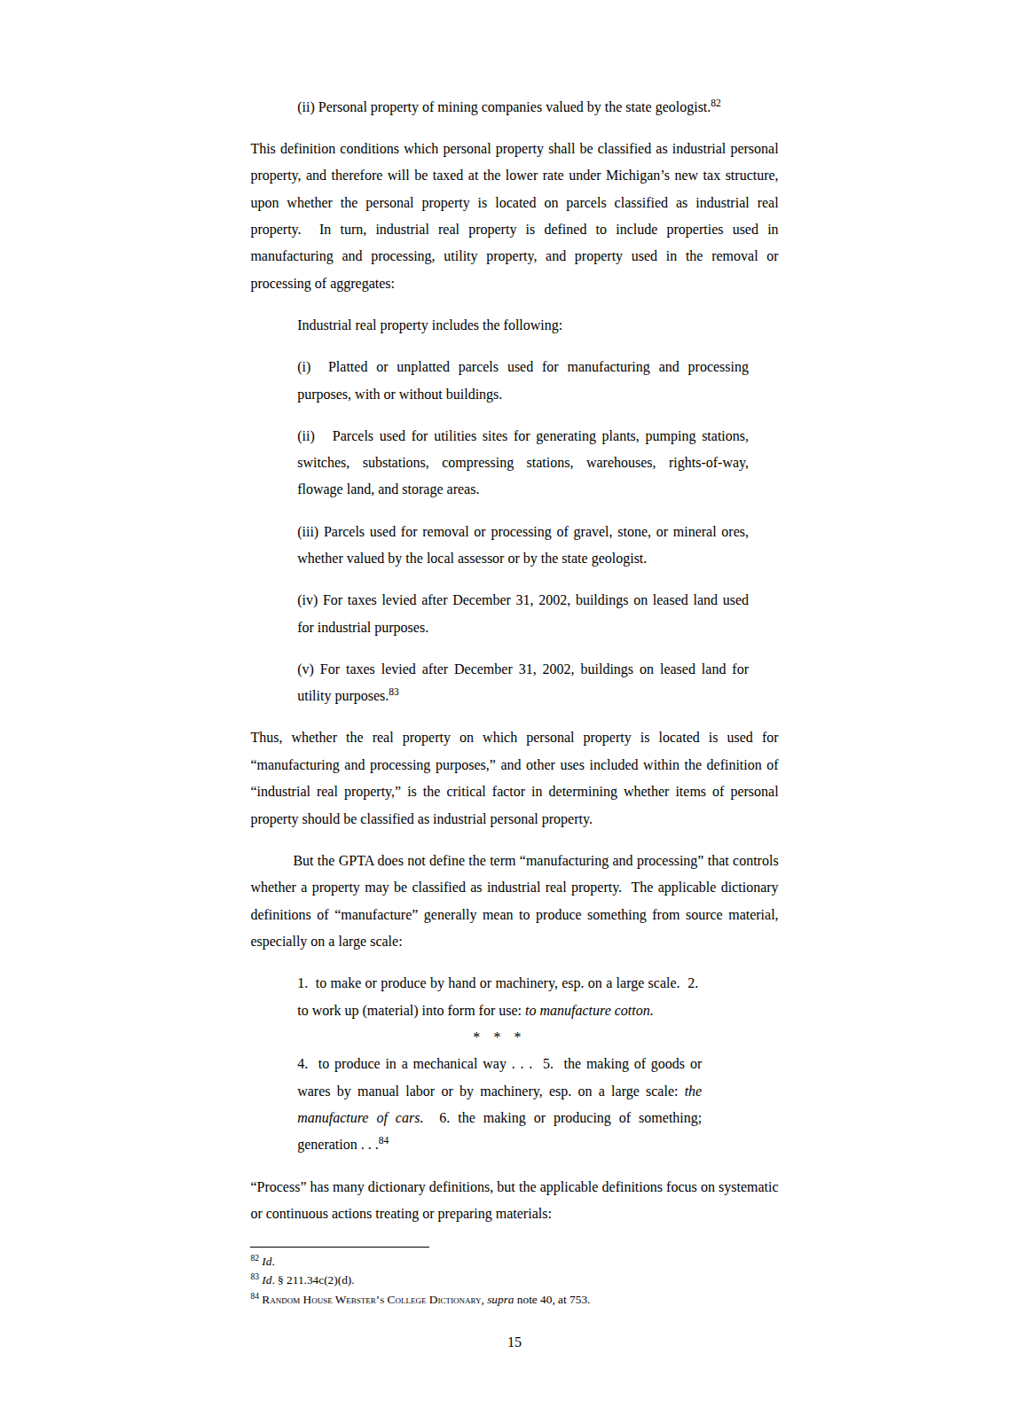(ii) Personal property of mining companies valued by the state geologist.82
This definition conditions which personal property shall be classified as industrial personal property, and therefore will be taxed at the lower rate under Michigan’s new tax structure, upon whether the personal property is located on parcels classified as industrial real property. In turn, industrial real property is defined to include properties used in manufacturing and processing, utility property, and property used in the removal or processing of aggregates:
Industrial real property includes the following:
(i) Platted or unplatted parcels used for manufacturing and processing purposes, with or without buildings.
(ii) Parcels used for utilities sites for generating plants, pumping stations, switches, substations, compressing stations, warehouses, rights-of-way, flowage land, and storage areas.
(iii) Parcels used for removal or processing of gravel, stone, or mineral ores, whether valued by the local assessor or by the state geologist.
(iv) For taxes levied after December 31, 2002, buildings on leased land used for industrial purposes.
(v) For taxes levied after December 31, 2002, buildings on leased land for utility purposes.83
Thus, whether the real property on which personal property is located is used for “manufacturing and processing purposes,” and other uses included within the definition of “industrial real property,” is the critical factor in determining whether items of personal property should be classified as industrial personal property.
But the GPTA does not define the term “manufacturing and processing” that controls whether a property may be classified as industrial real property. The applicable dictionary definitions of “manufacture” generally mean to produce something from source material, especially on a large scale:
1. to make or produce by hand or machinery, esp. on a large scale. 2. to work up (material) into form for use: to manufacture cotton.
* * *
4. to produce in a mechanical way . . . 5. the making of goods or wares by manual labor or by machinery, esp. on a large scale: the manufacture of cars. 6. the making or producing of something; generation . . .84
“Process” has many dictionary definitions, but the applicable definitions focus on systematic or continuous actions treating or preparing materials:
82 Id.
83 Id. § 211.34c(2)(d).
84 Random House Webster’s College Dictionary, supra note 40, at 753.
15